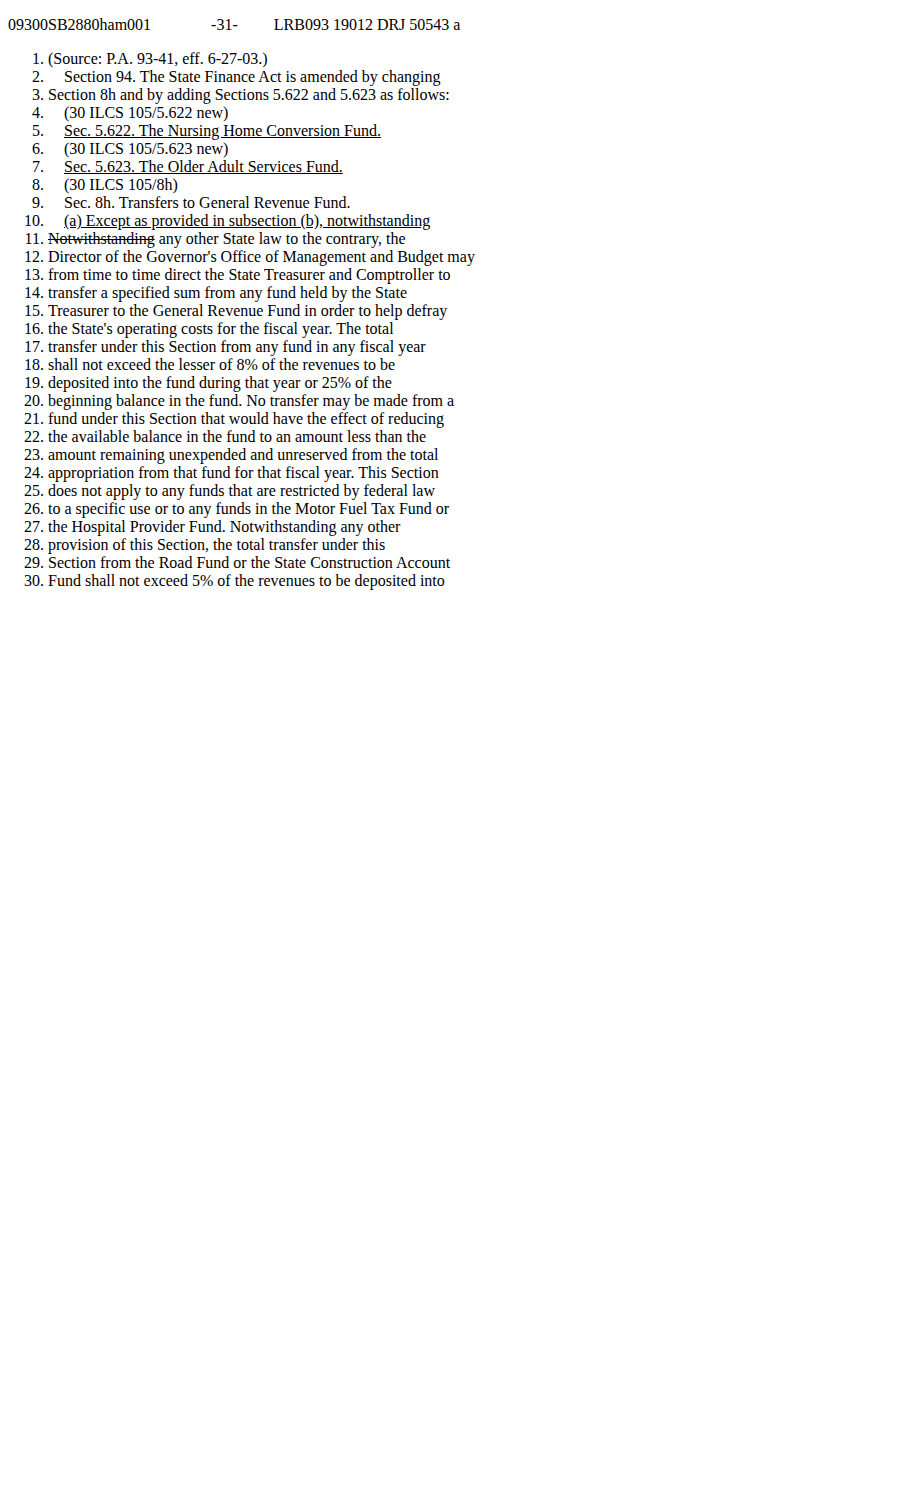09300SB2880ham001 -31- LRB093 19012 DRJ 50543 a
(Source: P.A. 93-41, eff. 6-27-03.)
Section 94. The State Finance Act is amended by changing
Section 8h and by adding Sections 5.622 and 5.623 as follows:
(30 ILCS 105/5.622 new)
Sec. 5.622. The Nursing Home Conversion Fund.
(30 ILCS 105/5.623 new)
Sec. 5.623. The Older Adult Services Fund.
(30 ILCS 105/8h)
Sec. 8h. Transfers to General Revenue Fund.
(a) Except as provided in subsection (b), notwithstanding
Notwithstanding any other State law to the contrary, the
Director of the Governor's Office of Management and Budget may
from time to time direct the State Treasurer and Comptroller to
transfer a specified sum from any fund held by the State
Treasurer to the General Revenue Fund in order to help defray
the State's operating costs for the fiscal year. The total
transfer under this Section from any fund in any fiscal year
shall not exceed the lesser of 8% of the revenues to be
deposited into the fund during that year or 25% of the
beginning balance in the fund. No transfer may be made from a
fund under this Section that would have the effect of reducing
the available balance in the fund to an amount less than the
amount remaining unexpended and unreserved from the total
appropriation from that fund for that fiscal year. This Section
does not apply to any funds that are restricted by federal law
to a specific use or to any funds in the Motor Fuel Tax Fund or
the Hospital Provider Fund. Notwithstanding any other
provision of this Section, the total transfer under this
Section from the Road Fund or the State Construction Account
Fund shall not exceed 5% of the revenues to be deposited into